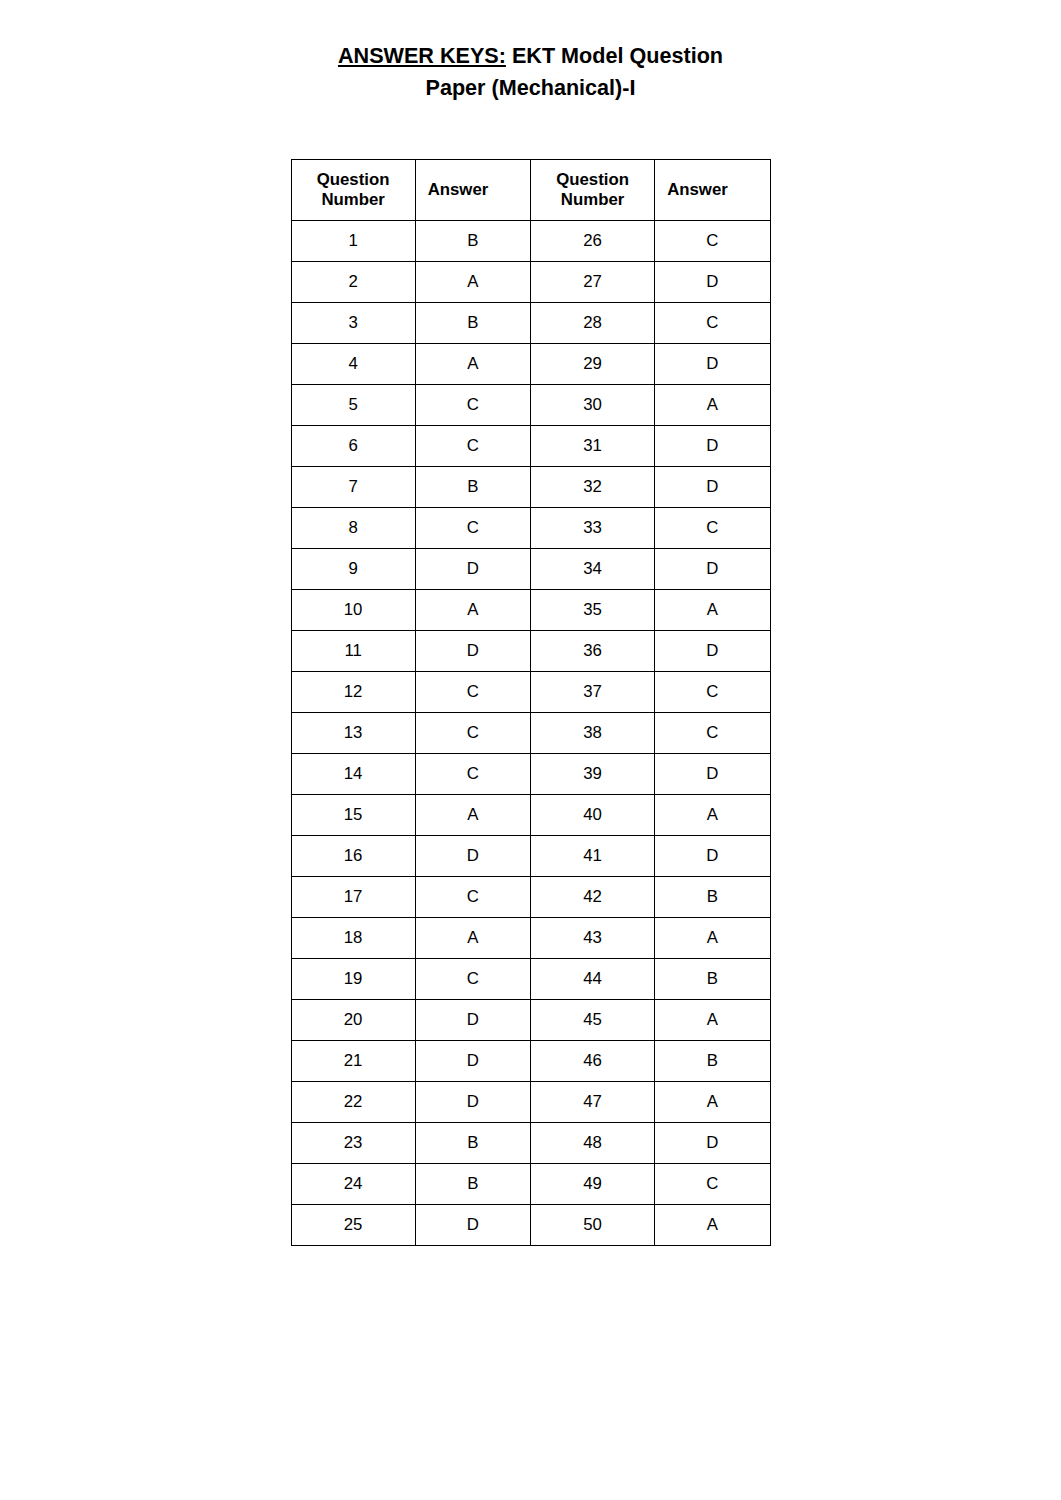ANSWER KEYS: EKT Model Question
Paper (Mechanical)-I
| Question Number | Answer | Question Number | Answer |
| --- | --- | --- | --- |
| 1 | B | 26 | C |
| 2 | A | 27 | D |
| 3 | B | 28 | C |
| 4 | A | 29 | D |
| 5 | C | 30 | A |
| 6 | C | 31 | D |
| 7 | B | 32 | D |
| 8 | C | 33 | C |
| 9 | D | 34 | D |
| 10 | A | 35 | A |
| 11 | D | 36 | D |
| 12 | C | 37 | C |
| 13 | C | 38 | C |
| 14 | C | 39 | D |
| 15 | A | 40 | A |
| 16 | D | 41 | D |
| 17 | C | 42 | B |
| 18 | A | 43 | A |
| 19 | C | 44 | B |
| 20 | D | 45 | A |
| 21 | D | 46 | B |
| 22 | D | 47 | A |
| 23 | B | 48 | D |
| 24 | B | 49 | C |
| 25 | D | 50 | A |